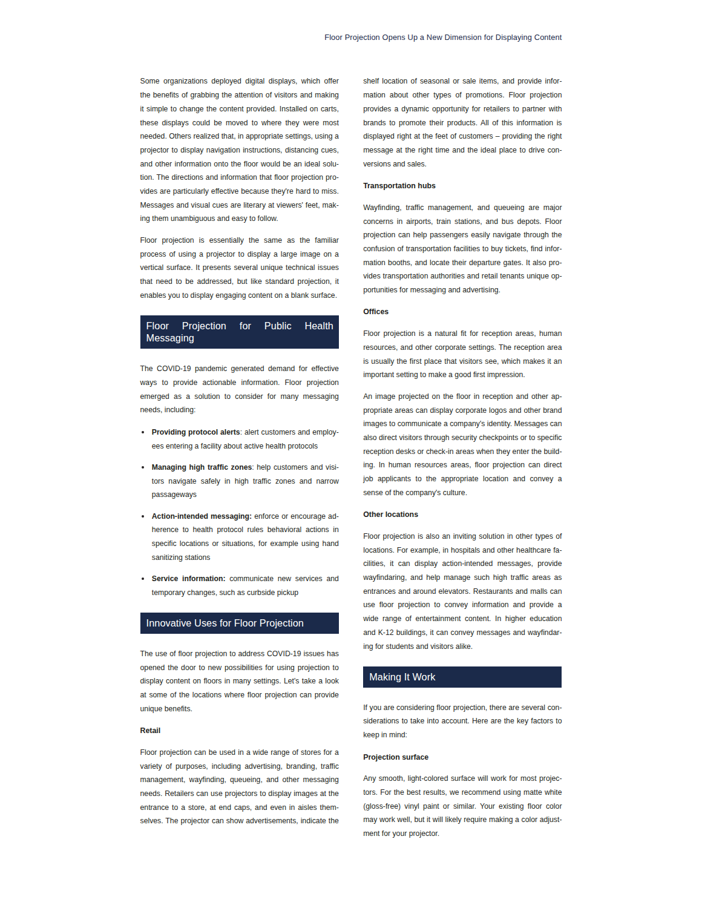Floor Projection Opens Up a New Dimension for Displaying Content
Some organizations deployed digital displays, which offer the benefits of grabbing the attention of visitors and making it simple to change the content provided. Installed on carts, these displays could be moved to where they were most needed. Others realized that, in appropriate settings, using a projector to display navigation instructions, distancing cues, and other information onto the floor would be an ideal solution. The directions and information that floor projection provides are particularly effective because they're hard to miss. Messages and visual cues are literary at viewers' feet, making them unambiguous and easy to follow.
Floor projection is essentially the same as the familiar process of using a projector to display a large image on a vertical surface. It presents several unique technical issues that need to be addressed, but like standard projection, it enables you to display engaging content on a blank surface.
Floor Projection for Public Health Messaging
The COVID-19 pandemic generated demand for effective ways to provide actionable information. Floor projection emerged as a solution to consider for many messaging needs, including:
Providing protocol alerts: alert customers and employees entering a facility about active health protocols
Managing high traffic zones: help customers and visitors navigate safely in high traffic zones and narrow passageways
Action-intended messaging: enforce or encourage adherence to health protocol rules behavioral actions in specific locations or situations, for example using hand sanitizing stations
Service information: communicate new services and temporary changes, such as curbside pickup
Innovative Uses for Floor Projection
The use of floor projection to address COVID-19 issues has opened the door to new possibilities for using projection to display content on floors in many settings. Let's take a look at some of the locations where floor projection can provide unique benefits.
Retail
Floor projection can be used in a wide range of stores for a variety of purposes, including advertising, branding, traffic management, wayfinding, queueing, and other messaging needs. Retailers can use projectors to display images at the entrance to a store, at end caps, and even in aisles themselves. The projector can show advertisements, indicate the shelf location of seasonal or sale items, and provide information about other types of promotions. Floor projection provides a dynamic opportunity for retailers to partner with brands to promote their products. All of this information is displayed right at the feet of customers – providing the right message at the right time and the ideal place to drive conversions and sales.
Transportation hubs
Wayfinding, traffic management, and queueing are major concerns in airports, train stations, and bus depots. Floor projection can help passengers easily navigate through the confusion of transportation facilities to buy tickets, find information booths, and locate their departure gates. It also provides transportation authorities and retail tenants unique opportunities for messaging and advertising.
Offices
Floor projection is a natural fit for reception areas, human resources, and other corporate settings. The reception area is usually the first place that visitors see, which makes it an important setting to make a good first impression.
An image projected on the floor in reception and other appropriate areas can display corporate logos and other brand images to communicate a company's identity. Messages can also direct visitors through security checkpoints or to specific reception desks or check-in areas when they enter the building. In human resources areas, floor projection can direct job applicants to the appropriate location and convey a sense of the company's culture.
Other locations
Floor projection is also an inviting solution in other types of locations. For example, in hospitals and other healthcare facilities, it can display action-intended messages, provide wayfindaring, and help manage such high traffic areas as entrances and around elevators. Restaurants and malls can use floor projection to convey information and provide a wide range of entertainment content. In higher education and K-12 buildings, it can convey messages and wayfindaring for students and visitors alike.
Making It Work
If you are considering floor projection, there are several considerations to take into account. Here are the key factors to keep in mind:
Projection surface
Any smooth, light-colored surface will work for most projectors. For the best results, we recommend using matte white (gloss-free) vinyl paint or similar. Your existing floor color may work well, but it will likely require making a color adjustment for your projector.